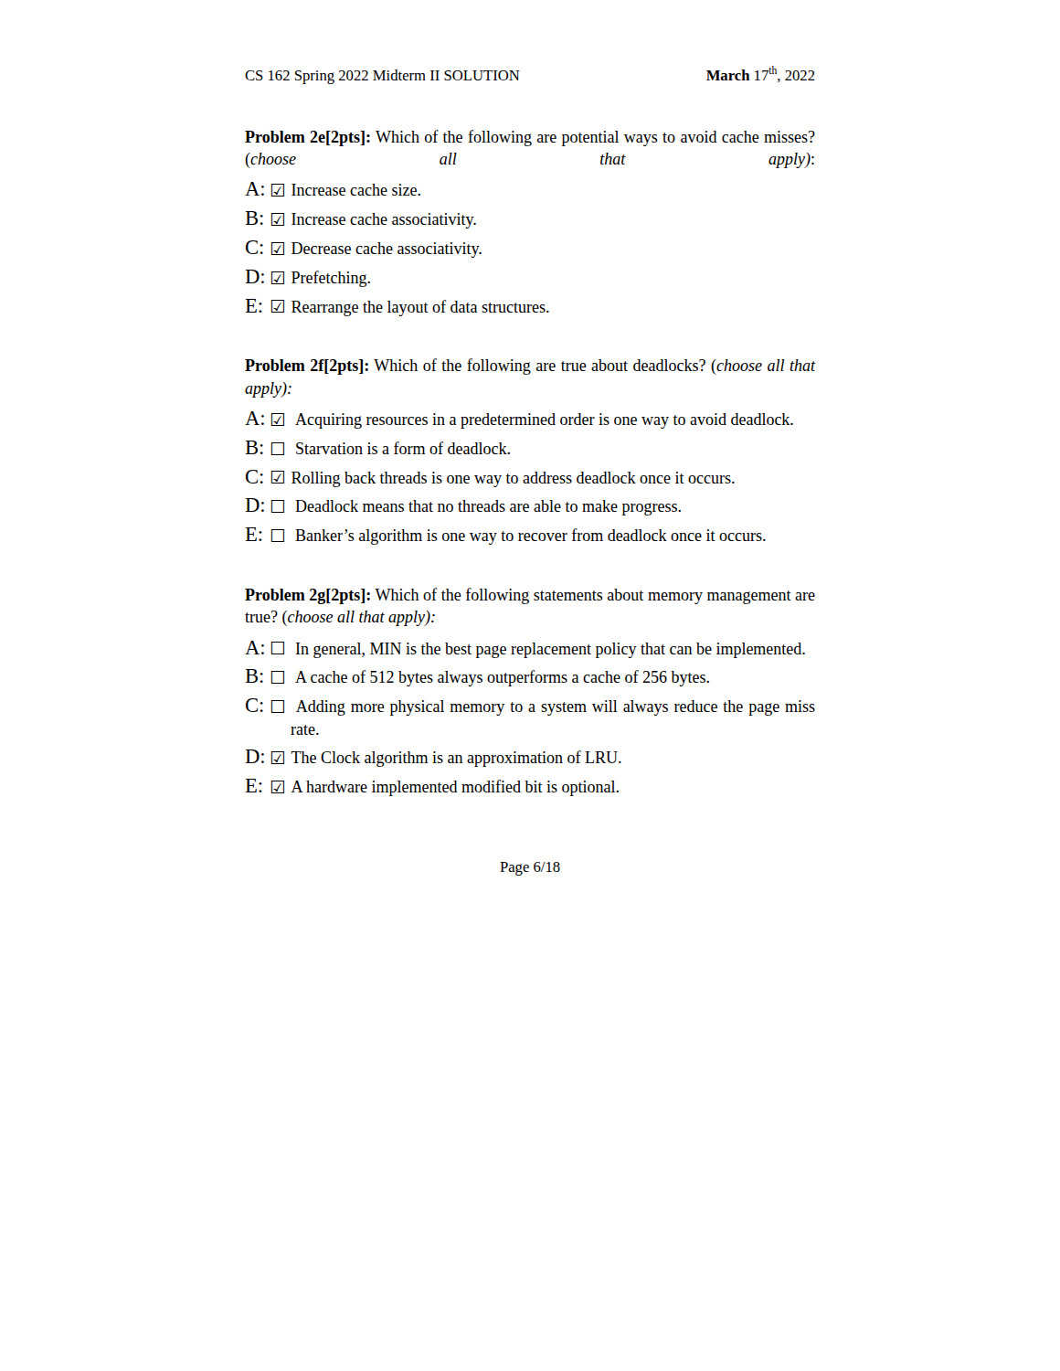CS 162 Spring 2022 Midterm II SOLUTION
March 17th, 2022
Problem 2e[2pts]: Which of the following are potential ways to avoid cache misses? (choose all that apply):
A: Increase cache size.
B: Increase cache associativity.
C: Decrease cache associativity.
D: Prefetching.
E: Rearrange the layout of data structures.
Problem 2f[2pts]: Which of the following are true about deadlocks? (choose all that apply):
A: Acquiring resources in a predetermined order is one way to avoid deadlock.
B: Starvation is a form of deadlock.
C: Rolling back threads is one way to address deadlock once it occurs.
D: Deadlock means that no threads are able to make progress.
E: Banker’s algorithm is one way to recover from deadlock once it occurs.
Problem 2g[2pts]: Which of the following statements about memory management are true? (choose all that apply):
A: In general, MIN is the best page replacement policy that can be implemented.
B: A cache of 512 bytes always outperforms a cache of 256 bytes.
C: Adding more physical memory to a system will always reduce the page miss rate.
D: The Clock algorithm is an approximation of LRU.
E: A hardware implemented modified bit is optional.
Page 6/18